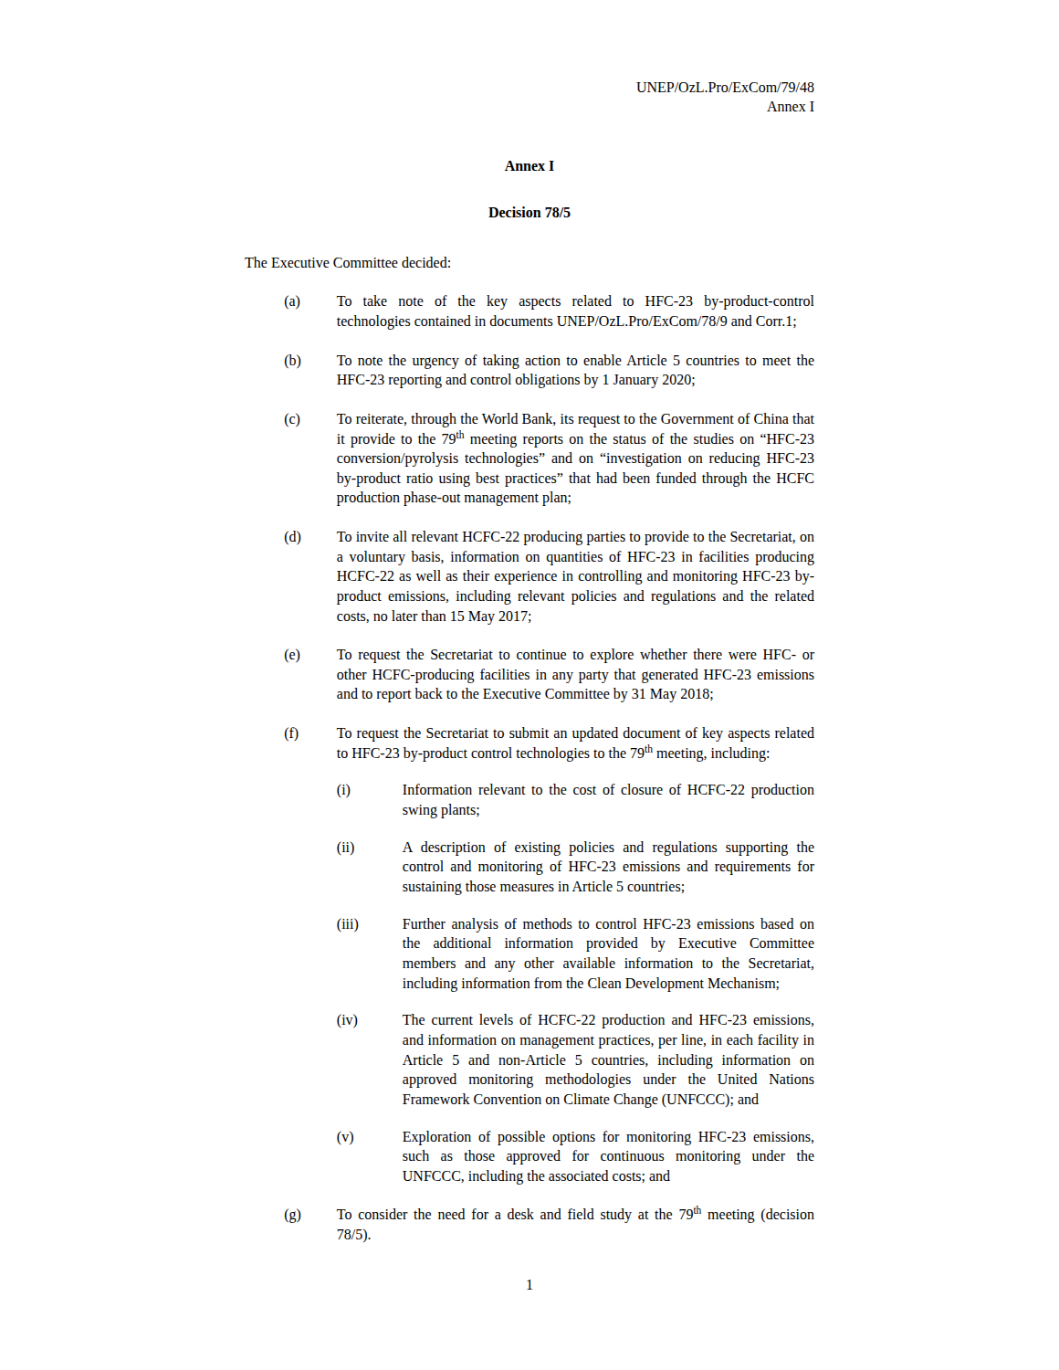UNEP/OzL.Pro/ExCom/79/48
Annex I
Annex I
Decision 78/5
The Executive Committee decided:
(a) To take note of the key aspects related to HFC-23 by-product-control technologies contained in documents UNEP/OzL.Pro/ExCom/78/9 and Corr.1;
(b) To note the urgency of taking action to enable Article 5 countries to meet the HFC-23 reporting and control obligations by 1 January 2020;
(c) To reiterate, through the World Bank, its request to the Government of China that it provide to the 79th meeting reports on the status of the studies on “HFC-23 conversion/pyrolysis technologies” and on “investigation on reducing HFC-23 by-product ratio using best practices” that had been funded through the HCFC production phase-out management plan;
(d) To invite all relevant HCFC-22 producing parties to provide to the Secretariat, on a voluntary basis, information on quantities of HFC-23 in facilities producing HCFC-22 as well as their experience in controlling and monitoring HFC-23 by-product emissions, including relevant policies and regulations and the related costs, no later than 15 May 2017;
(e) To request the Secretariat to continue to explore whether there were HFC- or other HCFC-producing facilities in any party that generated HFC-23 emissions and to report back to the Executive Committee by 31 May 2018;
(f) To request the Secretariat to submit an updated document of key aspects related to HFC-23 by-product control technologies to the 79th meeting, including:
(i) Information relevant to the cost of closure of HCFC-22 production swing plants;
(ii) A description of existing policies and regulations supporting the control and monitoring of HFC-23 emissions and requirements for sustaining those measures in Article 5 countries;
(iii) Further analysis of methods to control HFC-23 emissions based on the additional information provided by Executive Committee members and any other available information to the Secretariat, including information from the Clean Development Mechanism;
(iv) The current levels of HCFC-22 production and HFC-23 emissions, and information on management practices, per line, in each facility in Article 5 and non-Article 5 countries, including information on approved monitoring methodologies under the United Nations Framework Convention on Climate Change (UNFCCC); and
(v) Exploration of possible options for monitoring HFC-23 emissions, such as those approved for continuous monitoring under the UNFCCC, including the associated costs; and
(g) To consider the need for a desk and field study at the 79th meeting (decision 78/5).
1